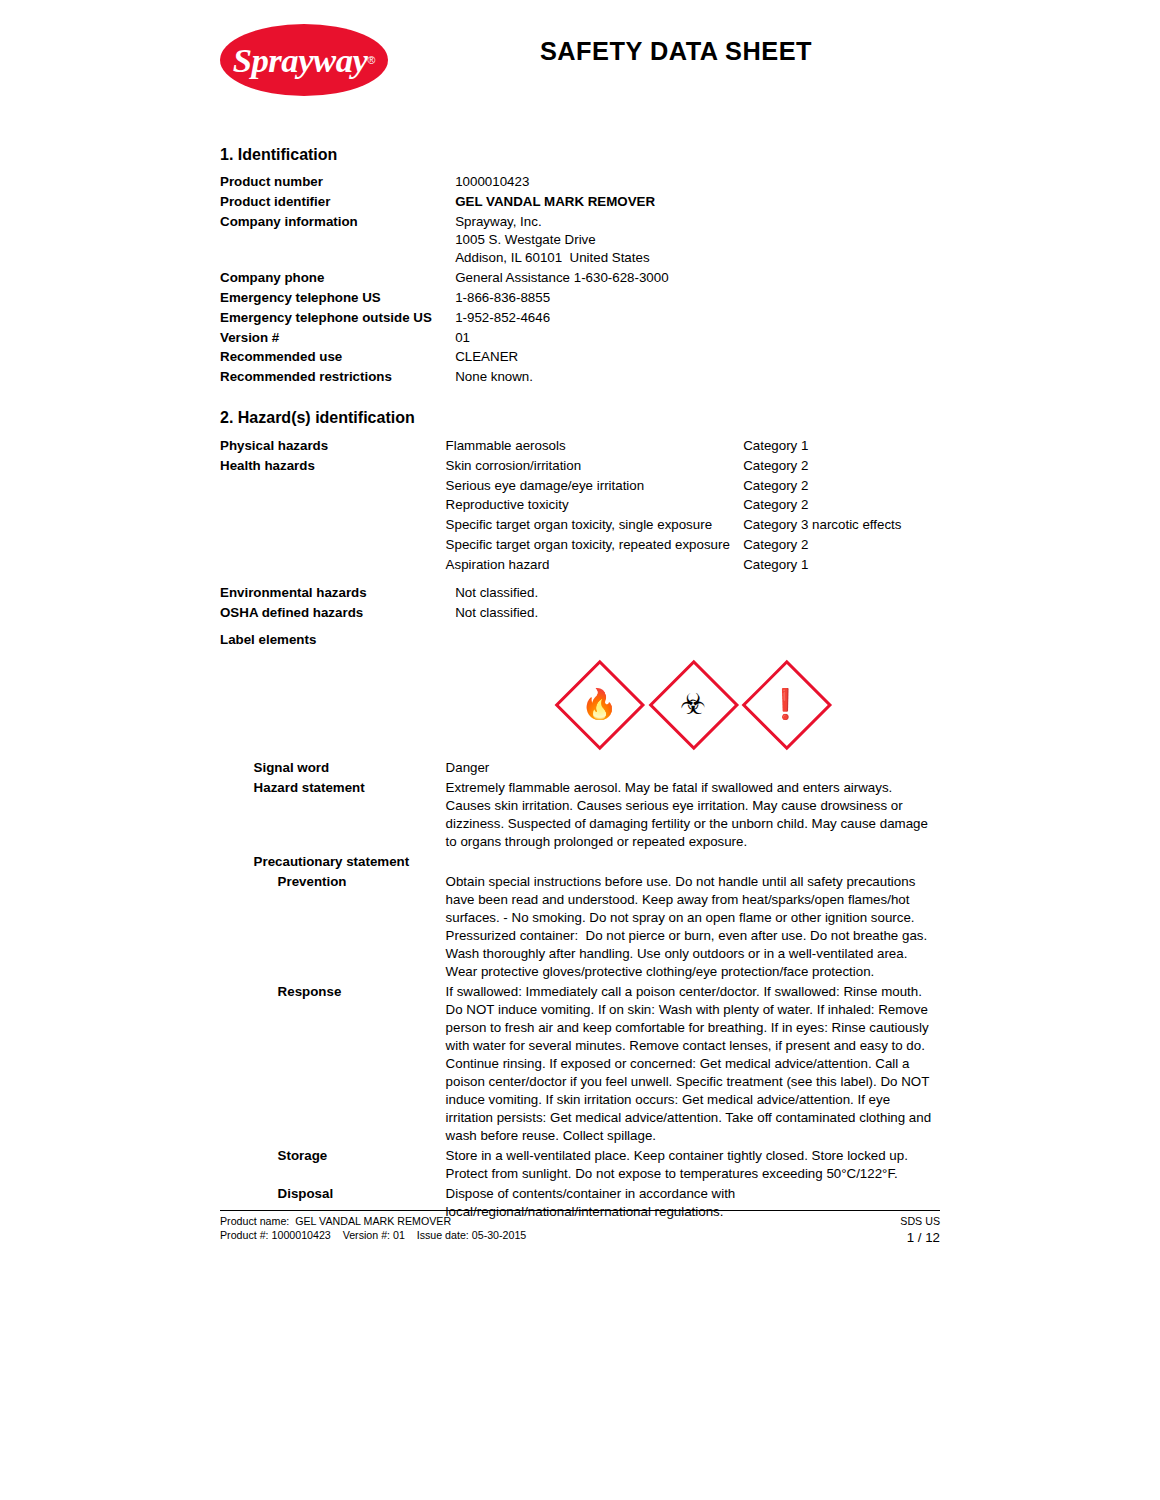Sprayway®
SAFETY DATA SHEET
1. Identification
Product number
1000010423
Product identifier
GEL VANDAL MARK REMOVER
Company information
Sprayway, Inc.
1005 S. Westgate Drive
Addison, IL 60101 United States
Company phone
General Assistance 1-630-628-3000
Emergency telephone US
1-866-836-8855
Emergency telephone outside US
1-952-852-4646
Version #
01
Recommended use
CLEANER
Recommended restrictions
None known.
2. Hazard(s) identification
Physical hazards
Flammable aerosols
Category 1
Health hazards
Skin corrosion/irritation
Category 2
Serious eye damage/eye irritation
Category 2
Reproductive toxicity
Category 2
Specific target organ toxicity, single exposure
Category 3 narcotic effects
Specific target organ toxicity, repeated exposure
Category 2
Aspiration hazard
Category 1
Environmental hazards
Not classified.
OSHA defined hazards
Not classified.
Label elements
🔥
☣
❗
Signal word
Danger
Hazard statement
Extremely flammable aerosol. May be fatal if swallowed and enters airways. Causes skin irritation. Causes serious eye irritation. May cause drowsiness or dizziness. Suspected of damaging fertility or the unborn child. May cause damage to organs through prolonged or repeated exposure.
Precautionary statement
Prevention
Obtain special instructions before use. Do not handle until all safety precautions have been read and understood. Keep away from heat/sparks/open flames/hot surfaces. - No smoking. Do not spray on an open flame or other ignition source. Pressurized container: Do not pierce or burn, even after use. Do not breathe gas. Wash thoroughly after handling. Use only outdoors or in a well-ventilated area. Wear protective gloves/protective clothing/eye protection/face protection.
Response
If swallowed: Immediately call a poison center/doctor. If swallowed: Rinse mouth. Do NOT induce vomiting. If on skin: Wash with plenty of water. If inhaled: Remove person to fresh air and keep comfortable for breathing. If in eyes: Rinse cautiously with water for several minutes. Remove contact lenses, if present and easy to do. Continue rinsing. If exposed or concerned: Get medical advice/attention. Call a poison center/doctor if you feel unwell. Specific treatment (see this label). Do NOT induce vomiting. If skin irritation occurs: Get medical advice/attention. If eye irritation persists: Get medical advice/attention. Take off contaminated clothing and wash before reuse. Collect spillage.
Storage
Store in a well-ventilated place. Keep container tightly closed. Store locked up. Protect from sunlight. Do not expose to temperatures exceeding 50°C/122°F.
Disposal
Dispose of contents/container in accordance with local/regional/national/international regulations.
Product name: GEL VANDAL MARK REMOVER
Product #: 1000010423 Version #: 01 Issue date: 05-30-2015
SDS US
1 / 12